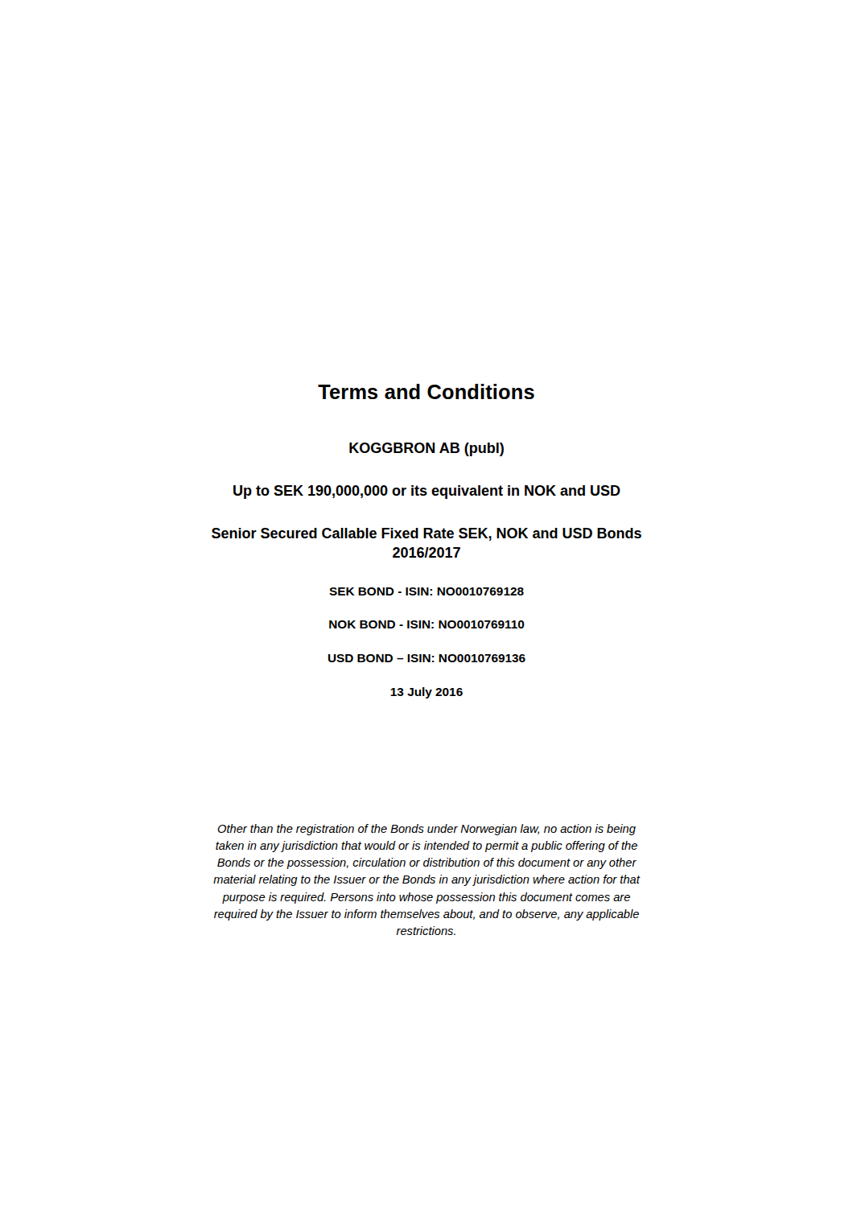Terms and Conditions
KOGGBRON AB (publ)
Up to SEK 190,000,000 or its equivalent in NOK and USD
Senior Secured Callable Fixed Rate SEK, NOK and USD Bonds 2016/2017
SEK BOND - ISIN: NO0010769128
NOK BOND - ISIN: NO0010769110
USD BOND – ISIN: NO0010769136
13 July 2016
Other than the registration of the Bonds under Norwegian law, no action is being taken in any jurisdiction that would or is intended to permit a public offering of the Bonds or the possession, circulation or distribution of this document or any other material relating to the Issuer or the Bonds in any jurisdiction where action for that purpose is required. Persons into whose possession this document comes are required by the Issuer to inform themselves about, and to observe, any applicable restrictions.